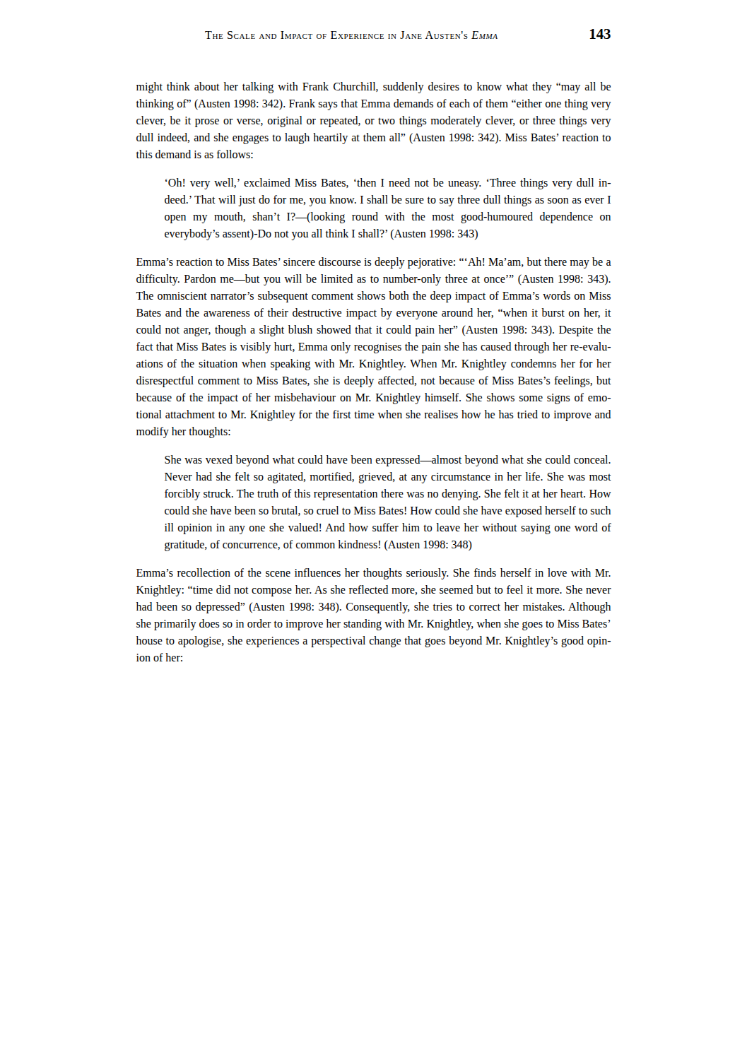The Scale and Impact of Experience in Jane Austen's Emma 143
might think about her talking with Frank Churchill, suddenly desires to know what they “may all be thinking of” (Austen 1998: 342). Frank says that Emma demands of each of them “either one thing very clever, be it prose or verse, original or repeated, or two things moderately clever, or three things very dull indeed, and she engages to laugh heartily at them all” (Austen 1998: 342). Miss Bates’ reaction to this demand is as follows:
‘Oh! very well,’ exclaimed Miss Bates, ‘then I need not be uneasy. ‘Three things very dull indeed.’ That will just do for me, you know. I shall be sure to say three dull things as soon as ever I open my mouth, shan’t I?—(looking round with the most good-humoured dependence on everybody’s assent)-Do not you all think I shall?’ (Austen 1998: 343)
Emma’s reaction to Miss Bates’ sincere discourse is deeply pejorative: “‘Ah! Ma’am, but there may be a difficulty. Pardon me—but you will be limited as to number-only three at once’” (Austen 1998: 343). The omniscient narrator’s subsequent comment shows both the deep impact of Emma’s words on Miss Bates and the awareness of their destructive impact by everyone around her, “when it burst on her, it could not anger, though a slight blush showed that it could pain her” (Austen 1998: 343). Despite the fact that Miss Bates is visibly hurt, Emma only recognises the pain she has caused through her re-evaluations of the situation when speaking with Mr. Knightley. When Mr. Knightley condemns her for her disrespectful comment to Miss Bates, she is deeply affected, not because of Miss Bates’s feelings, but because of the impact of her misbehaviour on Mr. Knightley himself. She shows some signs of emotional attachment to Mr. Knightley for the first time when she realises how he has tried to improve and modify her thoughts:
She was vexed beyond what could have been expressed—almost beyond what she could conceal. Never had she felt so agitated, mortified, grieved, at any circumstance in her life. She was most forcibly struck. The truth of this representation there was no denying. She felt it at her heart. How could she have been so brutal, so cruel to Miss Bates! How could she have exposed herself to such ill opinion in any one she valued! And how suffer him to leave her without saying one word of gratitude, of concurrence, of common kindness! (Austen 1998: 348)
Emma’s recollection of the scene influences her thoughts seriously. She finds herself in love with Mr. Knightley: “time did not compose her. As she reflected more, she seemed but to feel it more. She never had been so depressed” (Austen 1998: 348). Consequently, she tries to correct her mistakes. Although she primarily does so in order to improve her standing with Mr. Knightley, when she goes to Miss Bates’ house to apologise, she experiences a perspectival change that goes beyond Mr. Knightley’s good opinion of her: